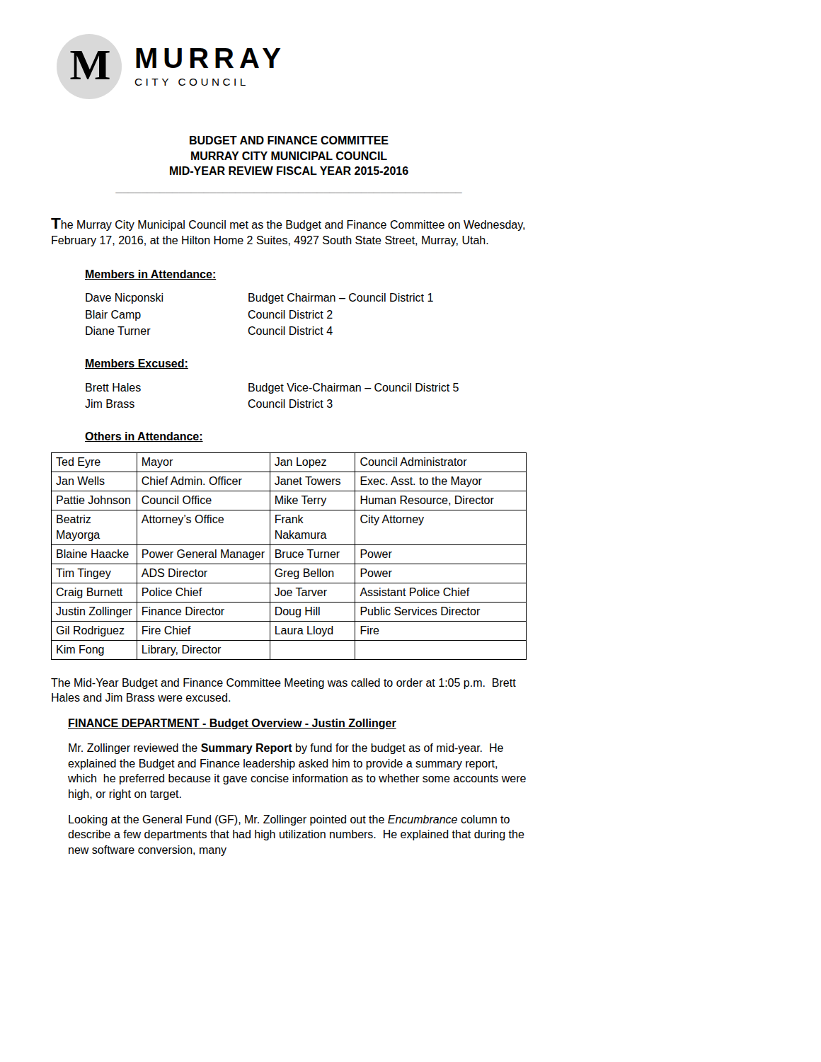M
MURRAY
CITY COUNCIL
BUDGET AND FINANCE COMMITTEE
MURRAY CITY MUNICIPAL COUNCIL
MID-YEAR REVIEW FISCAL YEAR 2015-2016
_______________________________________________________
The Murray City Municipal Council met as the Budget and Finance Committee on Wednesday, February 17, 2016, at the Hilton Home 2 Suites, 4927 South State Street, Murray, Utah.
Members in Attendance:
| Dave Nicponski | Budget Chairman – Council District 1 |
| Blair Camp | Council District 2 |
| Diane Turner | Council District 4 |
Members Excused:
| Brett Hales | Budget Vice-Chairman – Council District 5 |
| Jim Brass | Council District 3 |
Others in Attendance:
| Ted Eyre | Mayor | Jan Lopez | Council Administrator |
| Jan Wells | Chief Admin. Officer | Janet Towers | Exec. Asst. to the Mayor |
| Pattie Johnson | Council Office | Mike Terry | Human Resource, Director |
| Beatriz Mayorga | Attorney’s Office | Frank Nakamura | City Attorney |
| Blaine Haacke | Power General Manager | Bruce Turner | Power |
| Tim Tingey | ADS Director | Greg Bellon | Power |
| Craig Burnett | Police Chief | Joe Tarver | Assistant Police Chief |
| Justin Zollinger | Finance Director | Doug Hill | Public Services Director |
| Gil Rodriguez | Fire Chief | Laura Lloyd | Fire |
| Kim Fong | Library, Director | | |
The Mid-Year Budget and Finance Committee Meeting was called to order at 1:05 p.m. Brett Hales and Jim Brass were excused.
FINANCE DEPARTMENT - Budget Overview - Justin Zollinger
Mr. Zollinger reviewed the Summary Report by fund for the budget as of mid-year. He explained the Budget and Finance leadership asked him to provide a summary report, which he preferred because it gave concise information as to whether some accounts were high, or right on target.
Looking at the General Fund (GF), Mr. Zollinger pointed out the Encumbrance column to describe a few departments that had high utilization numbers. He explained that during the new software conversion, many